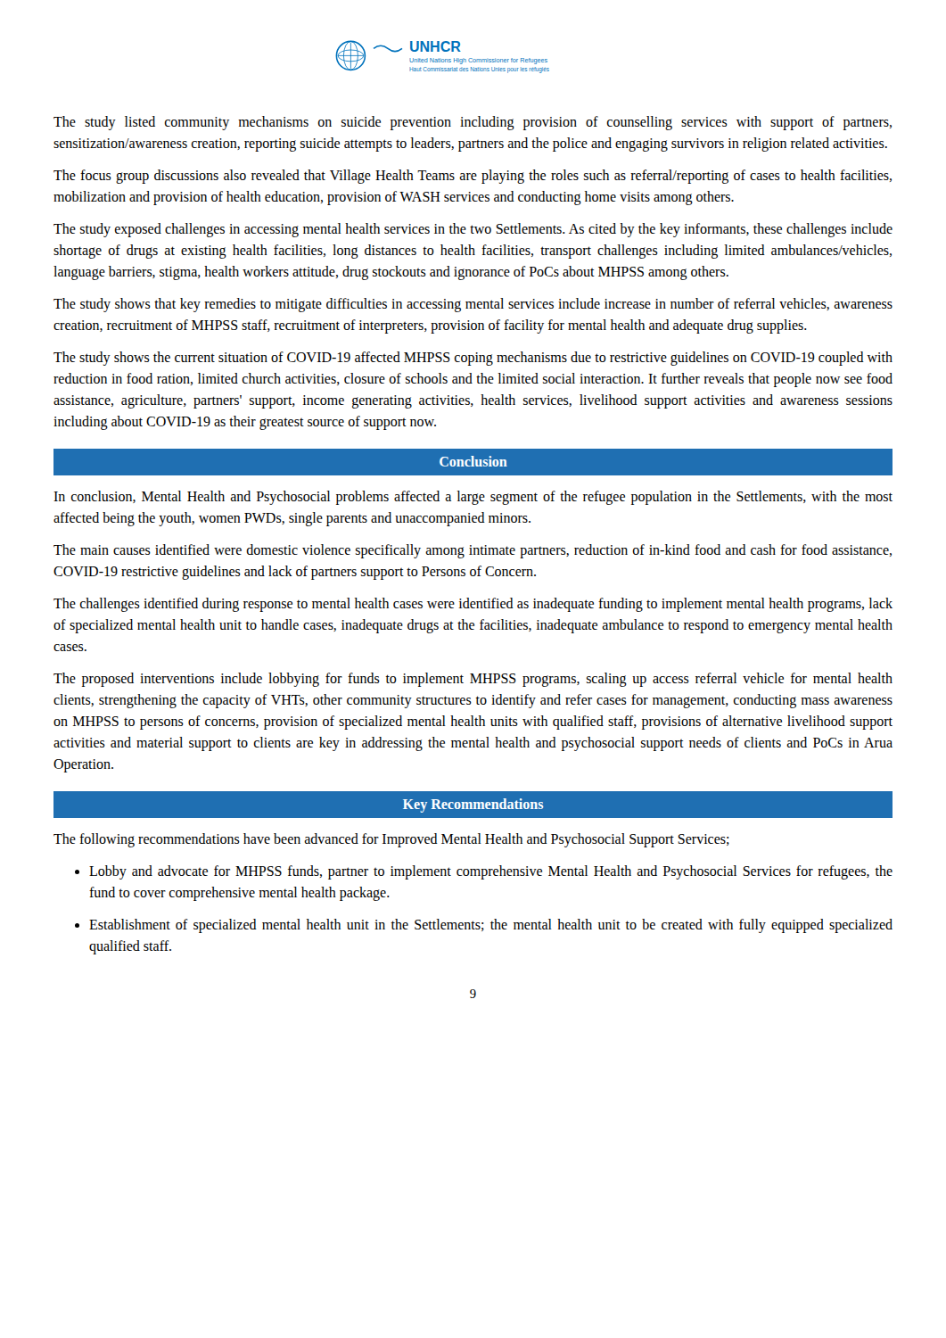UNHCR United Nations High Commissioner for Refugees Haut Commissariat des Nations Unies pour les réfugiés
The study listed community mechanisms on suicide prevention including provision of counselling services with support of partners, sensitization/awareness creation, reporting suicide attempts to leaders, partners and the police and engaging survivors in religion related activities.
The focus group discussions also revealed that Village Health Teams are playing the roles such as referral/reporting of cases to health facilities, mobilization and provision of health education, provision of WASH services and conducting home visits among others.
The study exposed challenges in accessing mental health services in the two Settlements. As cited by the key informants, these challenges include shortage of drugs at existing health facilities, long distances to health facilities, transport challenges including limited ambulances/vehicles, language barriers, stigma, health workers attitude, drug stockouts and ignorance of PoCs about MHPSS among others.
The study shows that key remedies to mitigate difficulties in accessing mental services include increase in number of referral vehicles, awareness creation, recruitment of MHPSS staff, recruitment of interpreters, provision of facility for mental health and adequate drug supplies.
The study shows the current situation of COVID-19 affected MHPSS coping mechanisms due to restrictive guidelines on COVID-19 coupled with reduction in food ration, limited church activities, closure of schools and the limited social interaction. It further reveals that people now see food assistance, agriculture, partners' support, income generating activities, health services, livelihood support activities and awareness sessions including about COVID-19 as their greatest source of support now.
Conclusion
In conclusion, Mental Health and Psychosocial problems affected a large segment of the refugee population in the Settlements, with the most affected being the youth, women PWDs, single parents and unaccompanied minors.
The main causes identified were domestic violence specifically among intimate partners, reduction of in-kind food and cash for food assistance, COVID-19 restrictive guidelines and lack of partners support to Persons of Concern.
The challenges identified during response to mental health cases were identified as inadequate funding to implement mental health programs, lack of specialized mental health unit to handle cases, inadequate drugs at the facilities, inadequate ambulance to respond to emergency mental health cases.
The proposed interventions include lobbying for funds to implement MHPSS programs, scaling up access referral vehicle for mental health clients, strengthening the capacity of VHTs, other community structures to identify and refer cases for management, conducting mass awareness on MHPSS to persons of concerns, provision of specialized mental health units with qualified staff, provisions of alternative livelihood support activities and material support to clients are key in addressing the mental health and psychosocial support needs of clients and PoCs in Arua Operation.
Key Recommendations
The following recommendations have been advanced for Improved Mental Health and Psychosocial Support Services;
Lobby and advocate for MHPSS funds, partner to implement comprehensive Mental Health and Psychosocial Services for refugees, the fund to cover comprehensive mental health package.
Establishment of specialized mental health unit in the Settlements; the mental health unit to be created with fully equipped specialized qualified staff.
9